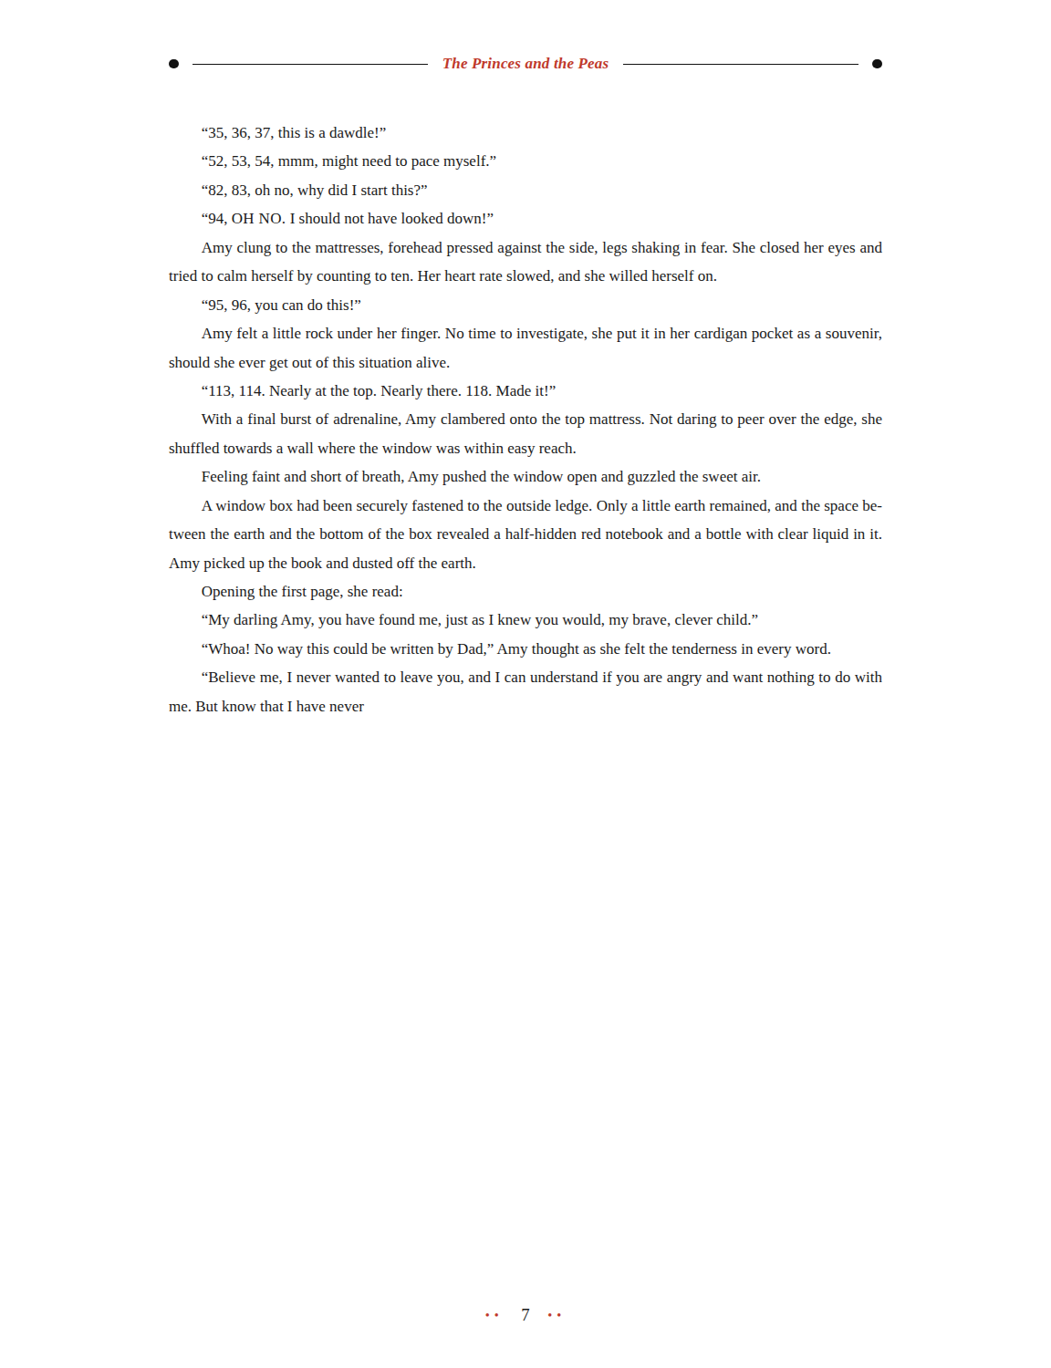The Princes and the Peas
“35, 36, 37, this is a dawdle!”
“52, 53, 54, mmm, might need to pace myself.”
“82, 83, oh no, why did I start this?”
“94, OH NO. I should not have looked down!”
Amy clung to the mattresses, forehead pressed against the side, legs shaking in fear. She closed her eyes and tried to calm herself by counting to ten. Her heart rate slowed, and she willed herself on.
“95, 96, you can do this!”
Amy felt a little rock under her finger. No time to investigate, she put it in her cardigan pocket as a souvenir, should she ever get out of this situation alive.
“113, 114. Nearly at the top. Nearly there. 118. Made it!”
With a final burst of adrenaline, Amy clambered onto the top mattress. Not daring to peer over the edge, she shuffled towards a wall where the window was within easy reach.
Feeling faint and short of breath, Amy pushed the window open and guzzled the sweet air.
A window box had been securely fastened to the outside ledge. Only a little earth remained, and the space between the earth and the bottom of the box revealed a half-hidden red notebook and a bottle with clear liquid in it. Amy picked up the book and dusted off the earth.
Opening the first page, she read:
“My darling Amy, you have found me, just as I knew you would, my brave, clever child.”
“Whoa! No way this could be written by Dad,” Amy thought as she felt the tenderness in every word.
“Believe me, I never wanted to leave you, and I can understand if you are angry and want nothing to do with me. But know that I have never
•• 7 ••